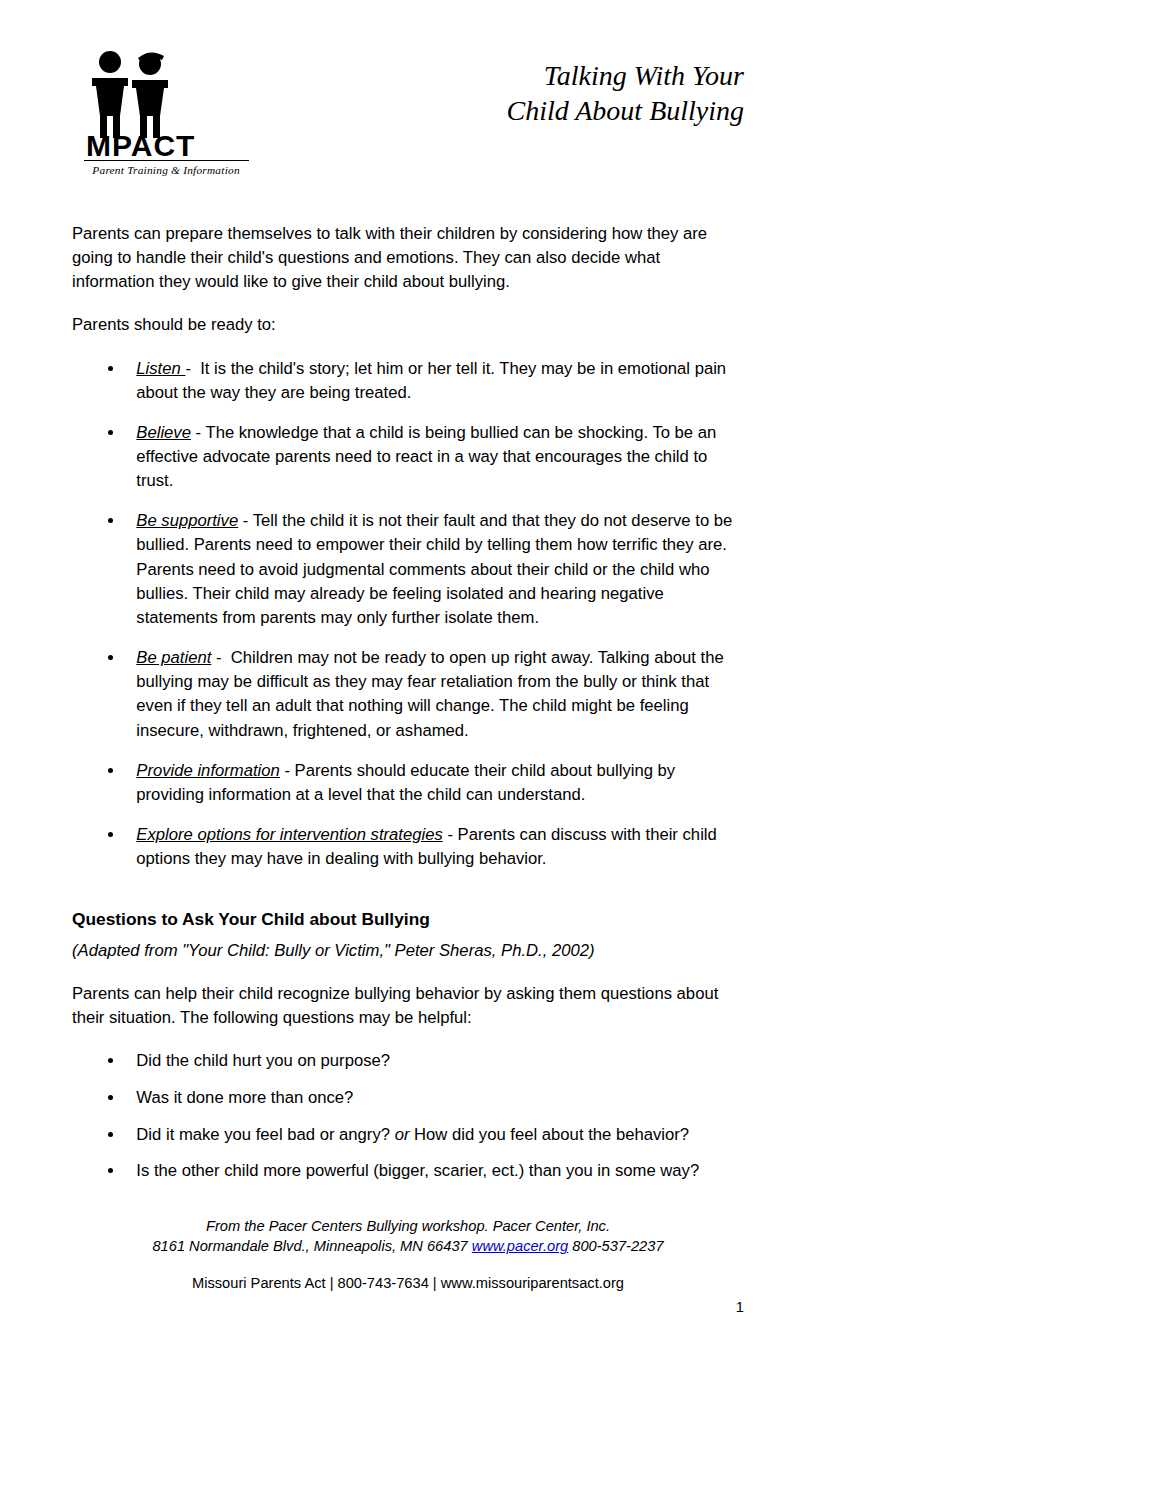MPACT
Parent Training & Information
Talking With Your
Child About Bullying
Parents can prepare themselves to talk with their children by considering how they are going to handle their child's questions and emotions. They can also decide what information they would like to give their child about bullying.
Parents should be ready to:
Listen - It is the child's story; let him or her tell it. They may be in emotional pain about the way they are being treated.
Believe - The knowledge that a child is being bullied can be shocking. To be an effective advocate parents need to react in a way that encourages the child to trust.
Be supportive - Tell the child it is not their fault and that they do not deserve to be bullied. Parents need to empower their child by telling them how terrific they are. Parents need to avoid judgmental comments about their child or the child who bullies. Their child may already be feeling isolated and hearing negative statements from parents may only further isolate them.
Be patient - Children may not be ready to open up right away. Talking about the bullying may be difficult as they may fear retaliation from the bully or think that even if they tell an adult that nothing will change. The child might be feeling insecure, withdrawn, frightened, or ashamed.
Provide information - Parents should educate their child about bullying by providing information at a level that the child can understand.
Explore options for intervention strategies - Parents can discuss with their child options they may have in dealing with bullying behavior.
Questions to Ask Your Child about Bullying
(Adapted from "Your Child: Bully or Victim," Peter Sheras, Ph.D., 2002)
Parents can help their child recognize bullying behavior by asking them questions about their situation. The following questions may be helpful:
Did the child hurt you on purpose?
Was it done more than once?
Did it make you feel bad or angry? or How did you feel about the behavior?
Is the other child more powerful (bigger, scarier, ect.) than you in some way?
From the Pacer Centers Bullying workshop. Pacer Center, Inc.
8161 Normandale Blvd., Minneapolis, MN 66437 www.pacer.org 800-537-2237
Missouri Parents Act | 800-743-7634 | www.missouriparentsact.org
1